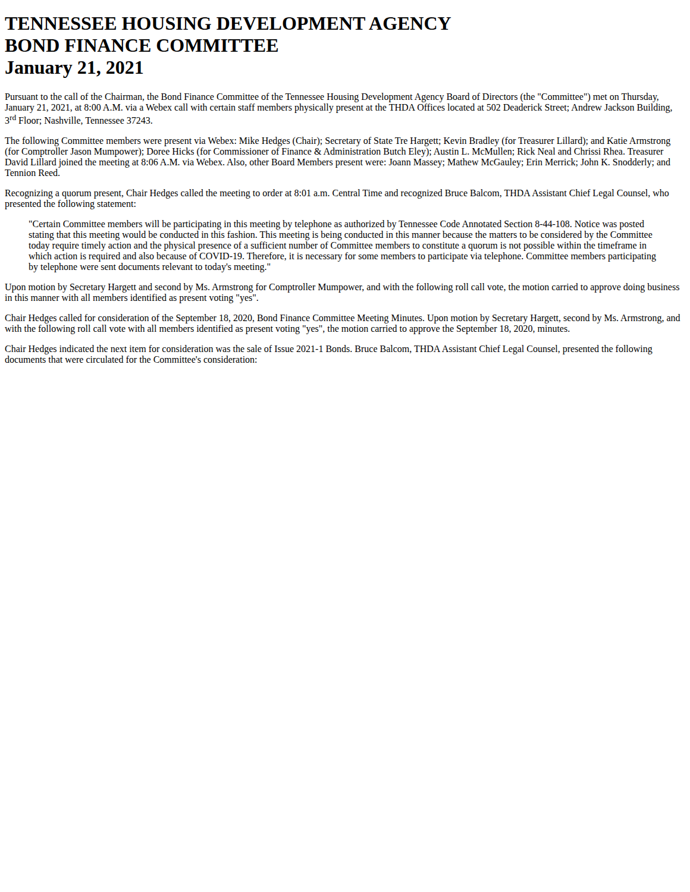TENNESSEE HOUSING DEVELOPMENT AGENCY
BOND FINANCE COMMITTEE
January 21, 2021
Pursuant to the call of the Chairman, the Bond Finance Committee of the Tennessee Housing Development Agency Board of Directors (the "Committee") met on Thursday, January 21, 2021, at 8:00 A.M. via a Webex call with certain staff members physically present at the THDA Offices located at 502 Deaderick Street; Andrew Jackson Building, 3rd Floor; Nashville, Tennessee 37243.
The following Committee members were present via Webex: Mike Hedges (Chair); Secretary of State Tre Hargett; Kevin Bradley (for Treasurer Lillard); and Katie Armstrong (for Comptroller Jason Mumpower); Doree Hicks (for Commissioner of Finance & Administration Butch Eley); Austin L. McMullen; Rick Neal and Chrissi Rhea. Treasurer David Lillard joined the meeting at 8:06 A.M. via Webex. Also, other Board Members present were: Joann Massey; Mathew McGauley; Erin Merrick; John K. Snodderly; and Tennion Reed.
Recognizing a quorum present, Chair Hedges called the meeting to order at 8:01 a.m. Central Time and recognized Bruce Balcom, THDA Assistant Chief Legal Counsel, who presented the following statement:
"Certain Committee members will be participating in this meeting by telephone as authorized by Tennessee Code Annotated Section 8-44-108. Notice was posted stating that this meeting would be conducted in this fashion. This meeting is being conducted in this manner because the matters to be considered by the Committee today require timely action and the physical presence of a sufficient number of Committee members to constitute a quorum is not possible within the timeframe in which action is required and also because of COVID-19. Therefore, it is necessary for some members to participate via telephone. Committee members participating by telephone were sent documents relevant to today's meeting."
Upon motion by Secretary Hargett and second by Ms. Armstrong for Comptroller Mumpower, and with the following roll call vote, the motion carried to approve doing business in this manner with all members identified as present voting "yes".
Chair Hedges called for consideration of the September 18, 2020, Bond Finance Committee Meeting Minutes. Upon motion by Secretary Hargett, second by Ms. Armstrong, and with the following roll call vote with all members identified as present voting "yes", the motion carried to approve the September 18, 2020, minutes.
Chair Hedges indicated the next item for consideration was the sale of Issue 2021-1 Bonds. Bruce Balcom, THDA Assistant Chief Legal Counsel, presented the following documents that were circulated for the Committee's consideration: